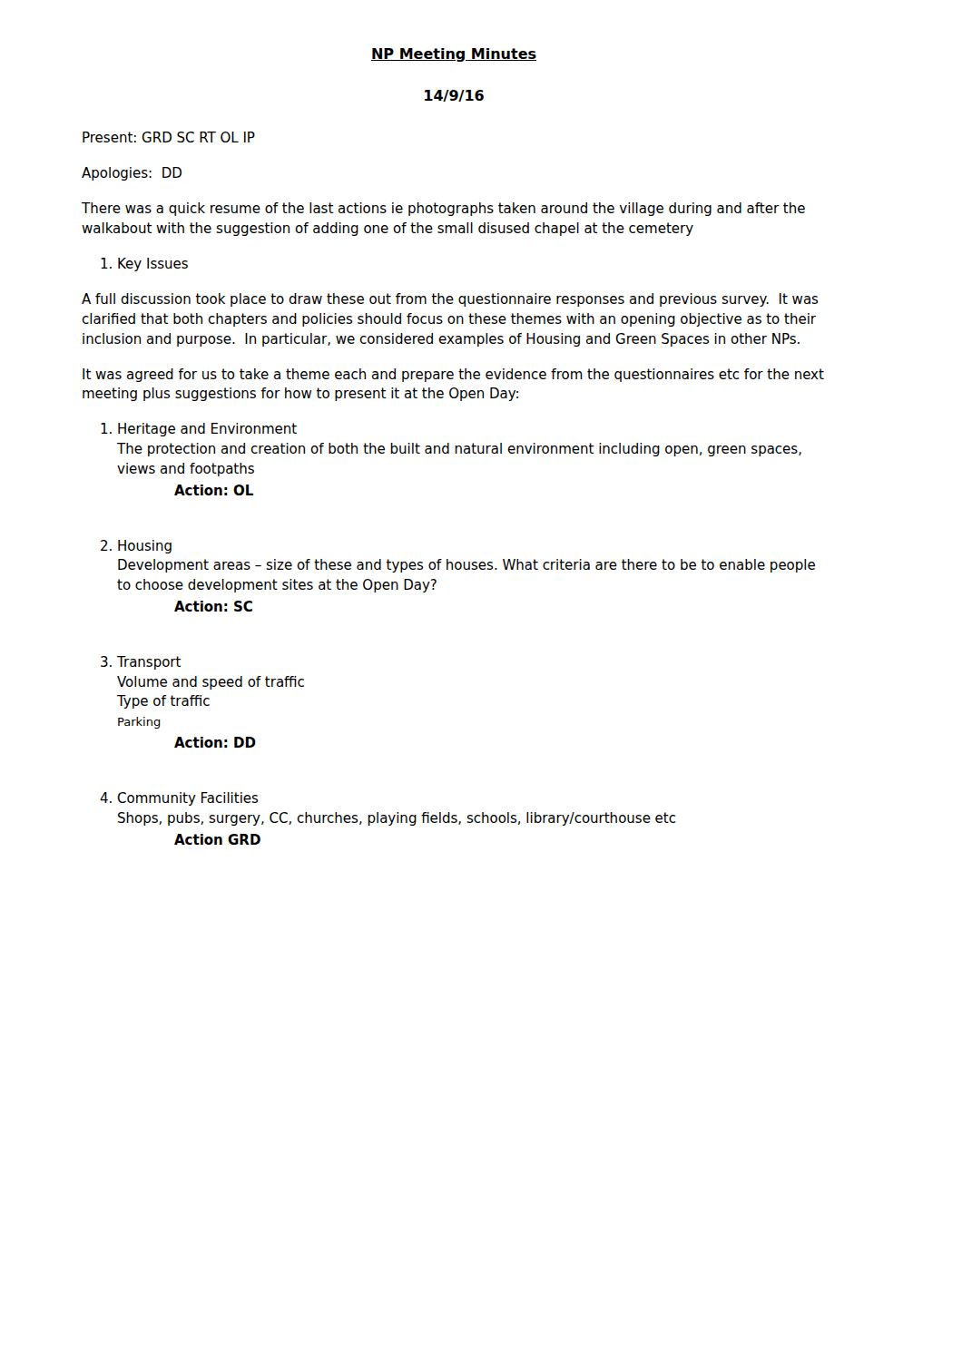NP Meeting Minutes
14/9/16
Present: GRD SC RT OL IP
Apologies: DD
There was a quick resume of the last actions ie photographs taken around the village during and after the walkabout with the suggestion of adding one of the small disused chapel at the cemetery
Key Issues
A full discussion took place to draw these out from the questionnaire responses and previous survey. It was clarified that both chapters and policies should focus on these themes with an opening objective as to their inclusion and purpose. In particular, we considered examples of Housing and Green Spaces in other NPs.
It was agreed for us to take a theme each and prepare the evidence from the questionnaires etc for the next meeting plus suggestions for how to present it at the Open Day:
Heritage and Environment The protection and creation of both the built and natural environment including open, green spaces, views and footpaths Action: OL
Housing Development areas – size of these and types of houses. What criteria are there to be to enable people to choose development sites at the Open Day? Action: SC
Transport Volume and speed of traffic
Type of traffic
Parking Action: DD
Community Facilities Shops, pubs, surgery, CC, churches, playing fields, schools, library/courthouse etc Action GRD